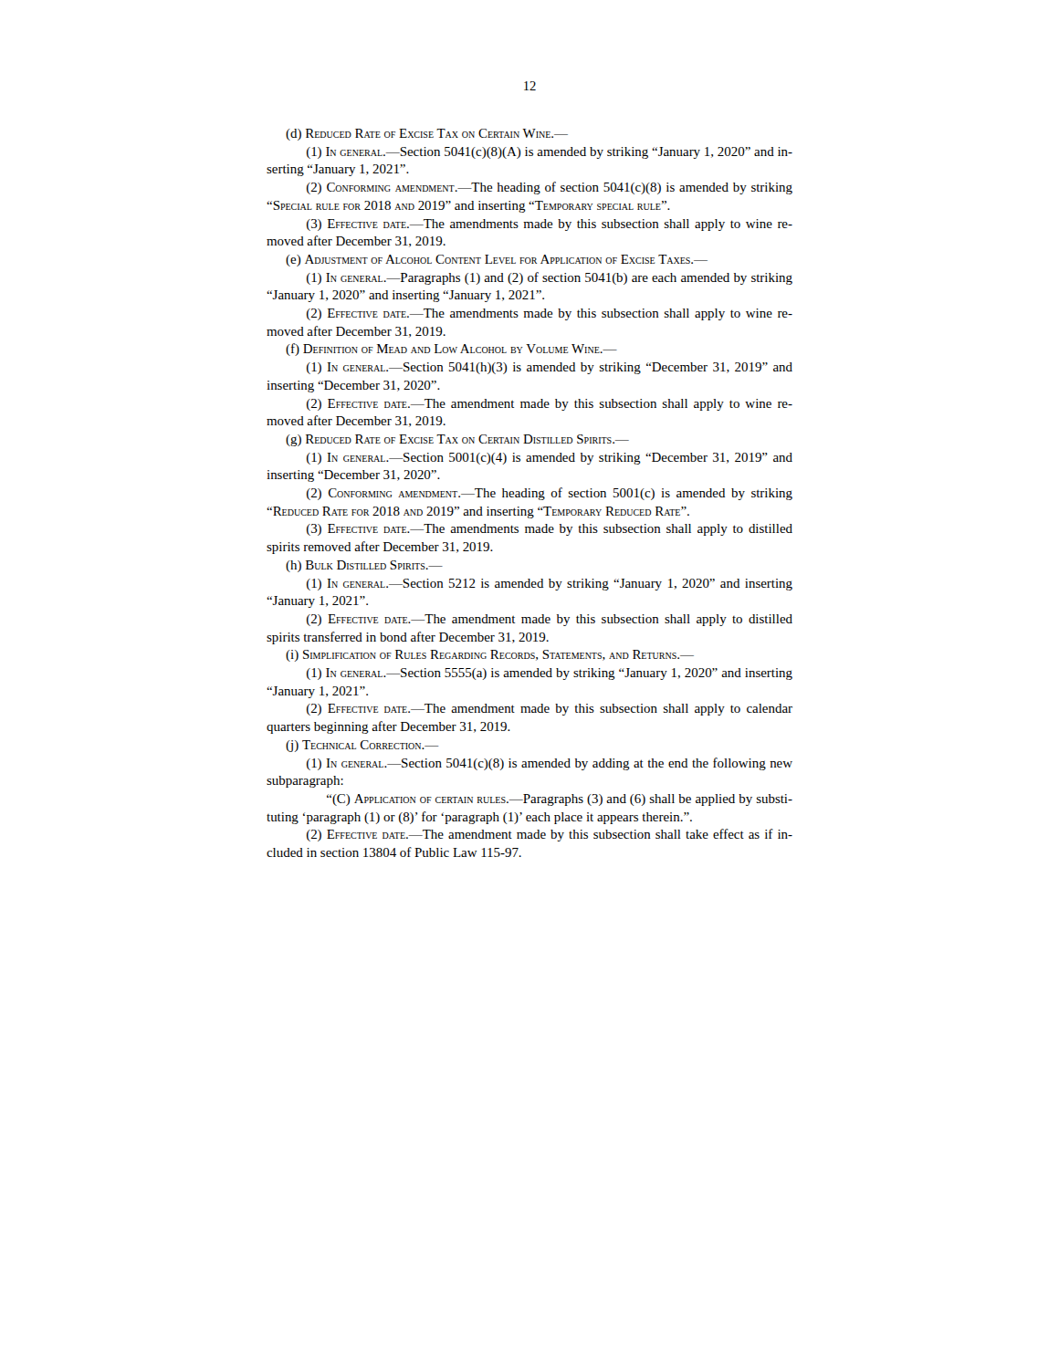12
(d) Reduced Rate of Excise Tax on Certain Wine.—
(1) In general.—Section 5041(c)(8)(A) is amended by striking “January 1, 2020” and inserting “January 1, 2021”.
(2) Conforming amendment.—The heading of section 5041(c)(8) is amended by striking “Special rule for 2018 and 2019” and inserting “Temporary special rule”.
(3) Effective date.—The amendments made by this subsection shall apply to wine removed after December 31, 2019.
(e) Adjustment of Alcohol Content Level for Application of Excise Taxes.—
(1) In general.—Paragraphs (1) and (2) of section 5041(b) are each amended by striking “January 1, 2020” and inserting “January 1, 2021”.
(2) Effective date.—The amendments made by this subsection shall apply to wine removed after December 31, 2019.
(f) Definition of Mead and Low Alcohol by Volume Wine.—
(1) In general.—Section 5041(h)(3) is amended by striking “December 31, 2019” and inserting “December 31, 2020”.
(2) Effective date.—The amendment made by this subsection shall apply to wine removed after December 31, 2019.
(g) Reduced Rate of Excise Tax on Certain Distilled Spirits.—
(1) In general.—Section 5001(c)(4) is amended by striking “December 31, 2019” and inserting “December 31, 2020”.
(2) Conforming amendment.—The heading of section 5001(c) is amended by striking “Reduced Rate for 2018 and 2019” and inserting “Temporary Reduced Rate”.
(3) Effective date.—The amendments made by this subsection shall apply to distilled spirits removed after December 31, 2019.
(h) Bulk Distilled Spirits.—
(1) In general.—Section 5212 is amended by striking “January 1, 2020” and inserting “January 1, 2021”.
(2) Effective date.—The amendment made by this subsection shall apply to distilled spirits transferred in bond after December 31, 2019.
(i) Simplification of Rules Regarding Records, Statements, and Returns.—
(1) In general.—Section 5555(a) is amended by striking “January 1, 2020” and inserting “January 1, 2021”.
(2) Effective date.—The amendment made by this subsection shall apply to calendar quarters beginning after December 31, 2019.
(j) Technical Correction.—
(1) In general.—Section 5041(c)(8) is amended by adding at the end the following new subparagraph:
“(C) Application of certain rules.—Paragraphs (3) and (6) shall be applied by substituting ‘paragraph (1) or (8)’ for ‘paragraph (1)’ each place it appears therein.”.
(2) Effective date.—The amendment made by this subsection shall take effect as if included in section 13804 of Public Law 115-97.